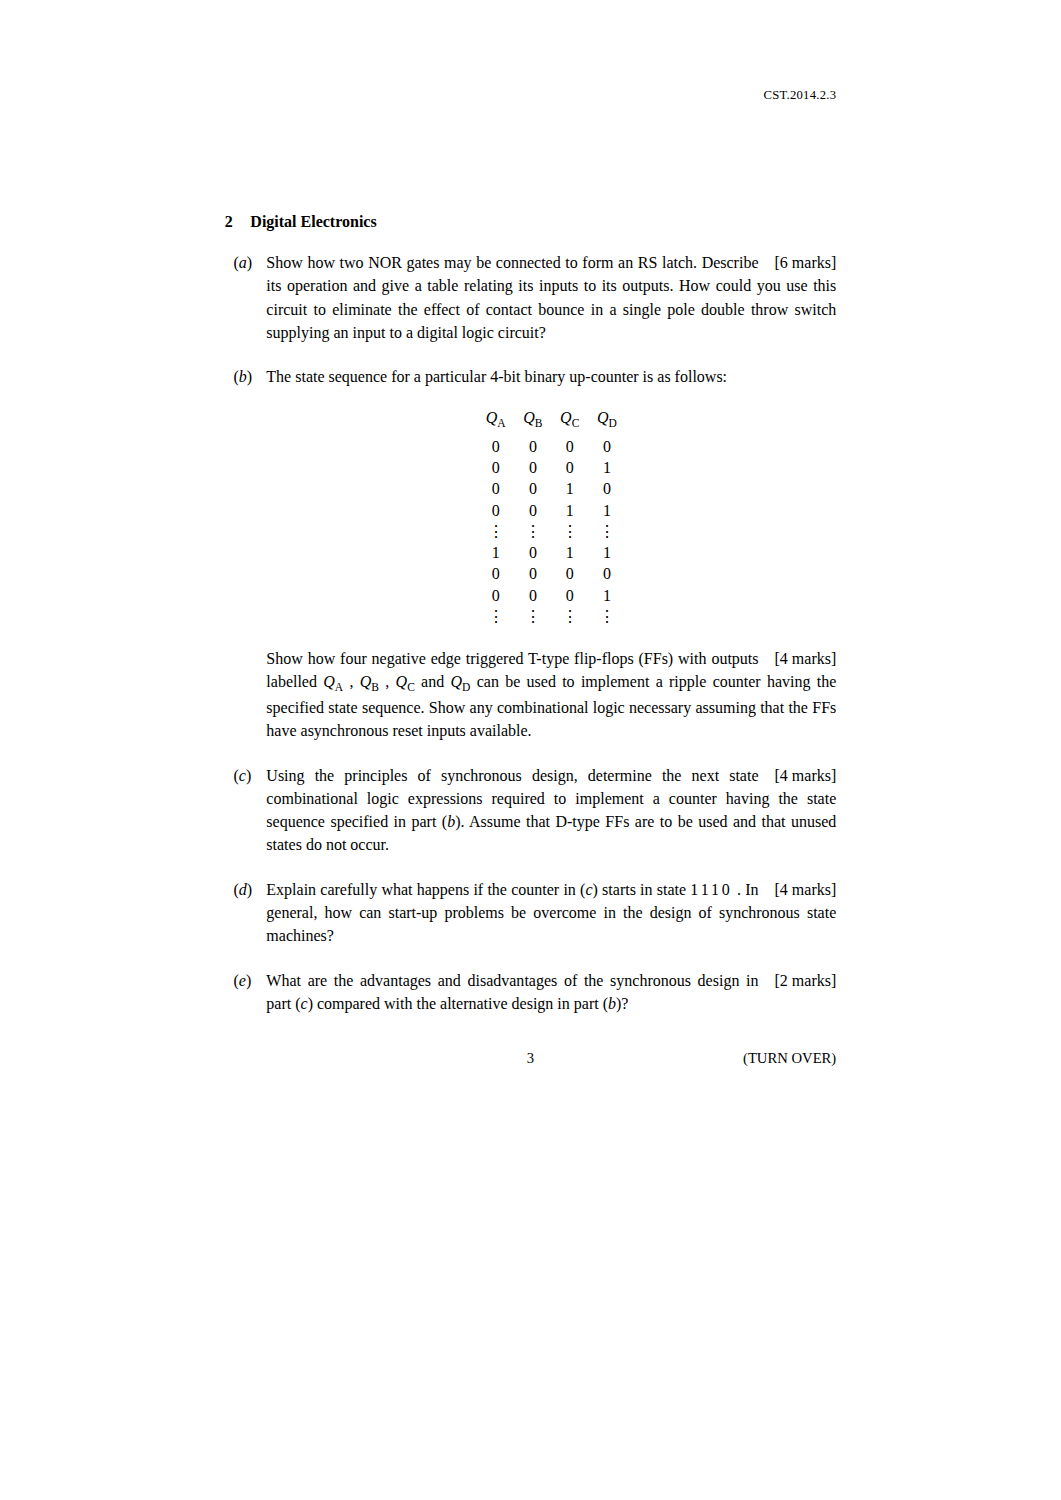CST.2014.2.3
2 Digital Electronics
(a) [6 marks] Show how two NOR gates may be connected to form an RS latch. Describe its operation and give a table relating its inputs to its outputs. How could you use this circuit to eliminate the effect of contact bounce in a single pole double throw switch supplying an input to a digital logic circuit?
(b) The state sequence for a particular 4-bit binary up-counter is as follows:
| Q A | Q B | Q C | Q D |
| --- | --- | --- | --- |
| 0 | 0 | 0 | 0 |
| 0 | 0 | 0 | 1 |
| 0 | 0 | 1 | 0 |
| 0 | 0 | 1 | 1 |
| ⋮ | ⋮ | ⋮ | ⋮ |
| 1 | 0 | 1 | 1 |
| 0 | 0 | 0 | 0 |
| 0 | 0 | 0 | 1 |
| ⋮ | ⋮ | ⋮ | ⋮ |
[4 marks] Show how four negative edge triggered T-type flip-flops (FFs) with outputs labelled QA , QB , QC and QD can be used to implement a ripple counter having the specified state sequence. Show any combinational logic necessary assuming that the FFs have asynchronous reset inputs available.
(c) [4 marks] Using the principles of synchronous design, determine the next state combinational logic expressions required to implement a counter having the state sequence specified in part (b). Assume that D-type FFs are to be used and that unused states do not occur.
(d) [4 marks] Explain carefully what happens if the counter in (c) starts in state 1110 . In general, how can start-up problems be overcome in the design of synchronous state machines?
(e) [2 marks] What are the advantages and disadvantages of the synchronous design in part (c) compared with the alternative design in part (b)?
3 (TURN OVER)